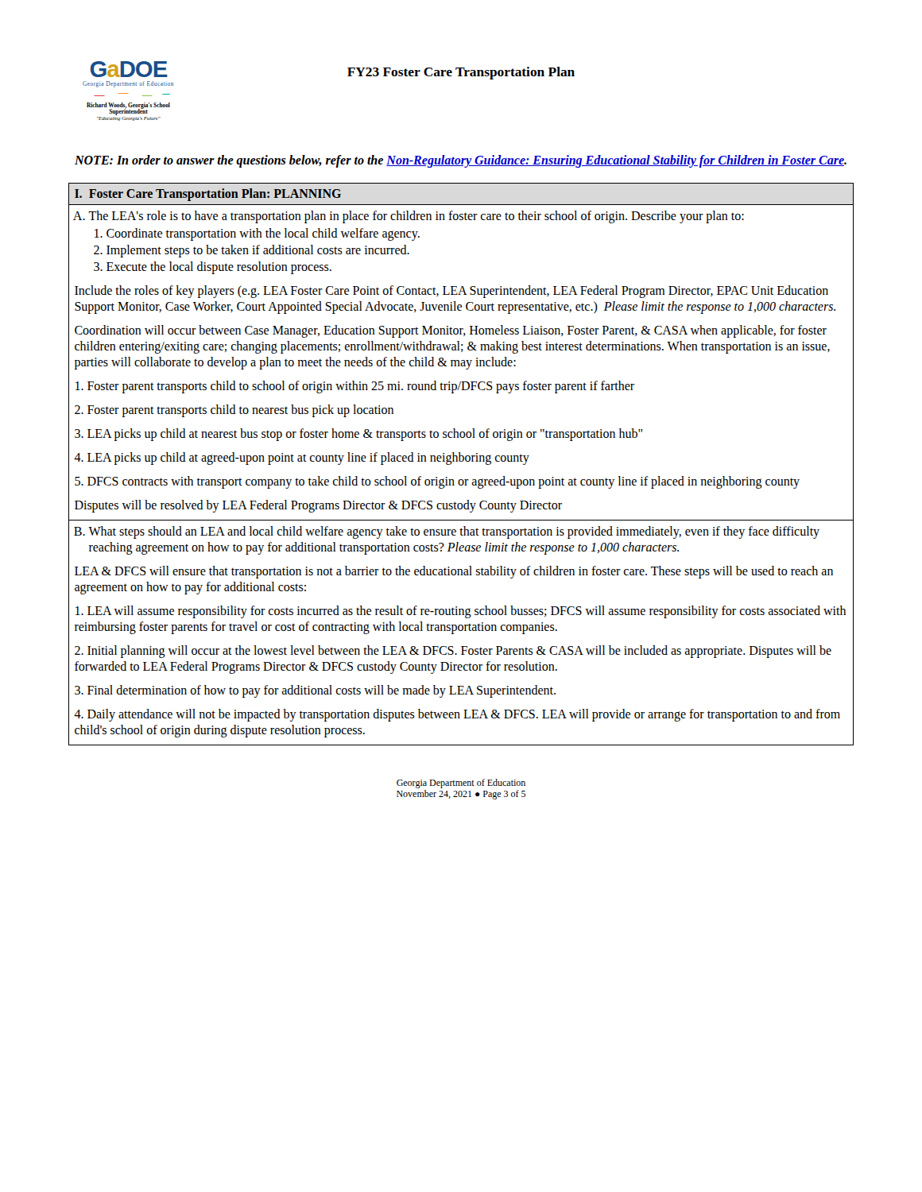Ga DOE Georgia Department of Education Richard Woods, Georgia's School Superintendent "Educating Georgia's Future"
FY23 Foster Care Transportation Plan
NOTE: In order to answer the questions below, refer to the Non-Regulatory Guidance: Ensuring Educational Stability for Children in Foster Care.
| I. Foster Care Transportation Plan: PLANNING |
| The LEA's role is to have a transportation plan in place for children in foster care to their school of origin. Describe your plan to: Coordinate transportation with the local child welfare agency. Implement steps to be taken if additional costs are incurred. Execute the local dispute resolution process. Include the roles of key players (e.g. LEA Foster Care Point of Contact, LEA Superintendent, LEA Federal Program Director, EPAC Unit Education Support Monitor, Case Worker, Court Appointed Special Advocate, Juvenile Court representative, etc.) Please limit the response to 1,000 characters. Coordination will occur between Case Manager, Education Support Monitor, Homeless Liaison, Foster Parent, & CASA when applicable, for foster children entering/exiting care; changing placements; enrollment/withdrawal; & making best interest determinations. When transportation is an issue, parties will collaborate to develop a plan to meet the needs of the child & may include: 1. Foster parent transports child to school of origin within 25 mi. round trip/DFCS pays foster parent if farther 2. Foster parent transports child to nearest bus pick up location 3. LEA picks up child at nearest bus stop or foster home & transports to school of origin or "transportation hub" 4. LEA picks up child at agreed-upon point at county line if placed in neighboring county 5. DFCS contracts with transport company to take child to school of origin or agreed-upon point at county line if placed in neighboring county Disputes will be resolved by LEA Federal Programs Director & DFCS custody County Director |
| What steps should an LEA and local child welfare agency take to ensure that transportation is provided immediately, even if they face difficulty reaching agreement on how to pay for additional transportation costs? Please limit the response to 1,000 characters. LEA & DFCS will ensure that transportation is not a barrier to the educational stability of children in foster care. These steps will be used to reach an agreement on how to pay for additional costs: 1. LEA will assume responsibility for costs incurred as the result of re-routing school busses; DFCS will assume responsibility for costs associated with reimbursing foster parents for travel or cost of contracting with local transportation companies. 2. Initial planning will occur at the lowest level between the LEA & DFCS. Foster Parents & CASA will be included as appropriate. Disputes will be forwarded to LEA Federal Programs Director & DFCS custody County Director for resolution. 3. Final determination of how to pay for additional costs will be made by LEA Superintendent. 4. Daily attendance will not be impacted by transportation disputes between LEA & DFCS. LEA will provide or arrange for transportation to and from child's school of origin during dispute resolution process. |
Georgia Department of Education
November 24, 2021 ● Page 3 of 5